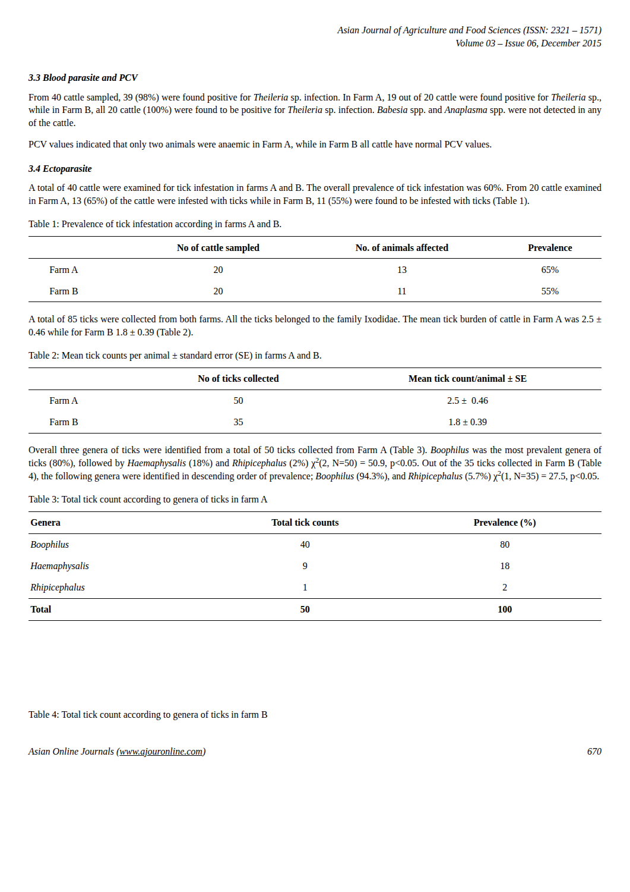Asian Journal of Agriculture and Food Sciences (ISSN: 2321 – 1571)
Volume 03 – Issue 06, December 2015
3.3 Blood parasite and PCV
From 40 cattle sampled, 39 (98%) were found positive for Theileria sp. infection. In Farm A, 19 out of 20 cattle were found positive for Theileria sp., while in Farm B, all 20 cattle (100%) were found to be positive for Theileria sp. infection. Babesia spp. and Anaplasma spp. were not detected in any of the cattle.
PCV values indicated that only two animals were anaemic in Farm A, while in Farm B all cattle have normal PCV values.
3.4 Ectoparasite
A total of 40 cattle were examined for tick infestation in farms A and B. The overall prevalence of tick infestation was 60%. From 20 cattle examined in Farm A, 13 (65%) of the cattle were infested with ticks while in Farm B, 11 (55%) were found to be infested with ticks (Table 1).
Table 1: Prevalence of tick infestation according in farms A and B.
| | No of cattle sampled | No. of animals affected | Prevalence |
| --- | --- | --- | --- |
| Farm A | 20 | 13 | 65% |
| Farm B | 20 | 11 | 55% |
A total of 85 ticks were collected from both farms. All the ticks belonged to the family Ixodidae. The mean tick burden of cattle in Farm A was 2.5 ± 0.46 while for Farm B 1.8 ± 0.39 (Table 2).
Table 2: Mean tick counts per animal ± standard error (SE) in farms A and B.
| | No of ticks collected | Mean tick count/animal ± SE |
| --- | --- | --- |
| Farm A | 50 | 2.5 ± 0.46 |
| Farm B | 35 | 1.8 ± 0.39 |
Overall three genera of ticks were identified from a total of 50 ticks collected from Farm A (Table 3). Boophilus was the most prevalent genera of ticks (80%), followed by Haemaphysalis (18%) and Rhipicephalus (2%) χ2(2, N=50) = 50.9, p<0.05. Out of the 35 ticks collected in Farm B (Table 4), the following genera were identified in descending order of prevalence; Boophilus (94.3%), and Rhipicephalus (5.7%) χ2(1, N=35) = 27.5, p<0.05.
Table 3: Total tick count according to genera of ticks in farm A
| Genera | Total tick counts | Prevalence (%) |
| --- | --- | --- |
| Boophilus | 40 | 80 |
| Haemaphysalis | 9 | 18 |
| Rhipicephalus | 1 | 2 |
| Total | 50 | 100 |
Table 4: Total tick count according to genera of ticks in farm B
Asian Online Journals (www.ajouronline.com) 670